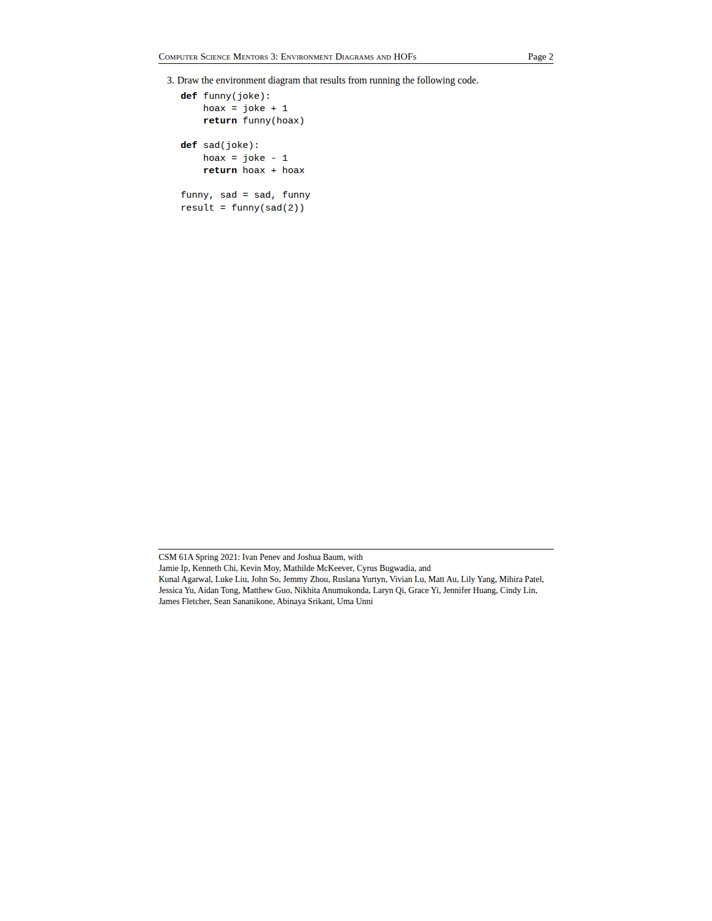Computer Science Mentors 3: Environment Diagrams and HOFs
Page 2
3.
Draw the environment diagram that results from running the following code.
def funny(joke):
    hoax = joke + 1
    return funny(hoax)

def sad(joke):
    hoax = joke - 1
    return hoax + hoax

funny, sad = sad, funny
result = funny(sad(2))
CSM 61A Spring 2021: Ivan Penev and Joshua Baum, with
Jamie Ip, Kenneth Chi, Kevin Moy, Mathilde McKeever, Cyrus Bugwadia, and
Kunal Agarwal, Luke Liu, John So, Jemmy Zhou, Ruslana Yurtyn, Vivian Lu, Matt Au, Lily Yang, Mihira Patel, Jessica Yu, Aidan Tong, Matthew Guo, Nikhita Anumukonda, Laryn Qi, Grace Yi, Jennifer Huang, Cindy Lin, James Fletcher, Sean Sananikone, Abinaya Srikant, Uma Unni